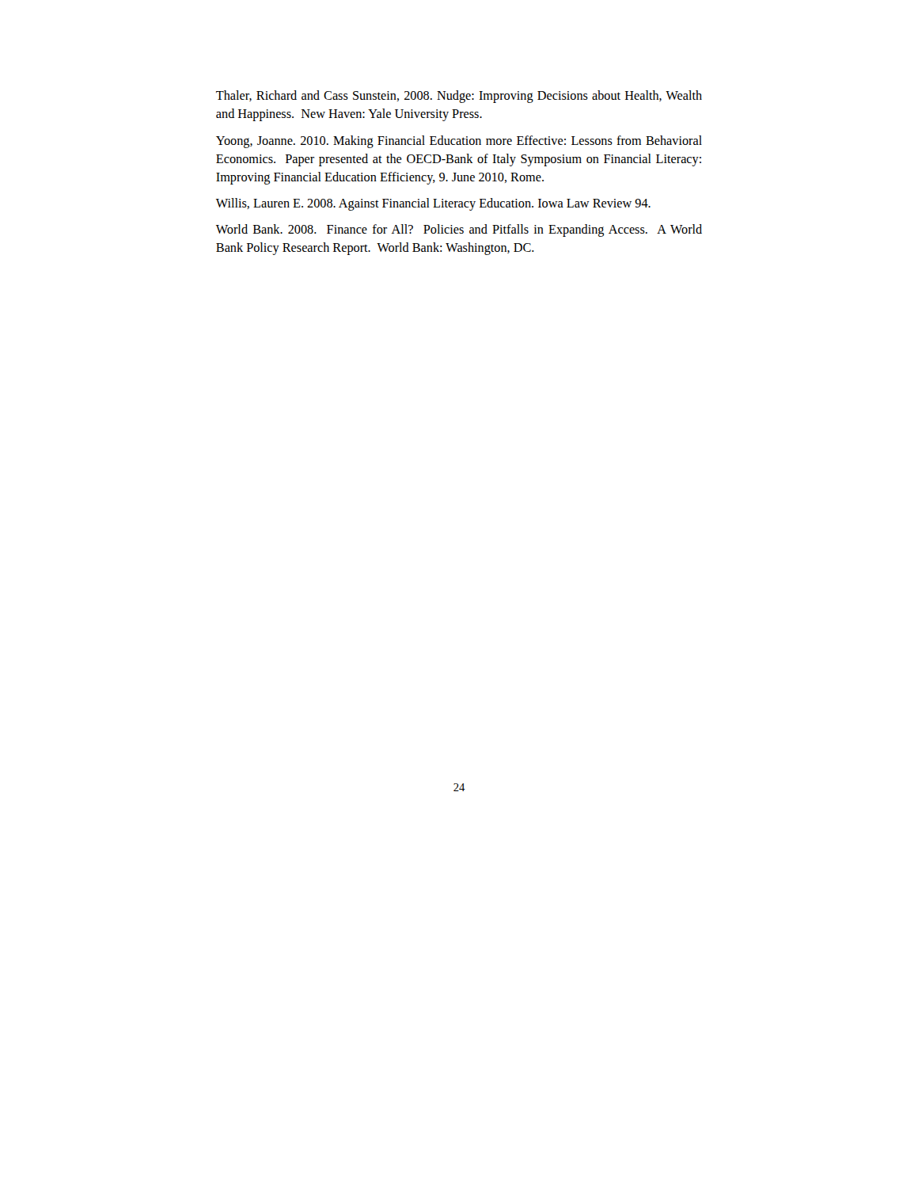Thaler, Richard and Cass Sunstein, 2008. Nudge: Improving Decisions about Health, Wealth and Happiness. New Haven: Yale University Press.
Yoong, Joanne. 2010. Making Financial Education more Effective: Lessons from Behavioral Economics. Paper presented at the OECD-Bank of Italy Symposium on Financial Literacy: Improving Financial Education Efficiency, 9. June 2010, Rome.
Willis, Lauren E. 2008. Against Financial Literacy Education. Iowa Law Review 94.
World Bank. 2008. Finance for All? Policies and Pitfalls in Expanding Access. A World Bank Policy Research Report. World Bank: Washington, DC.
24